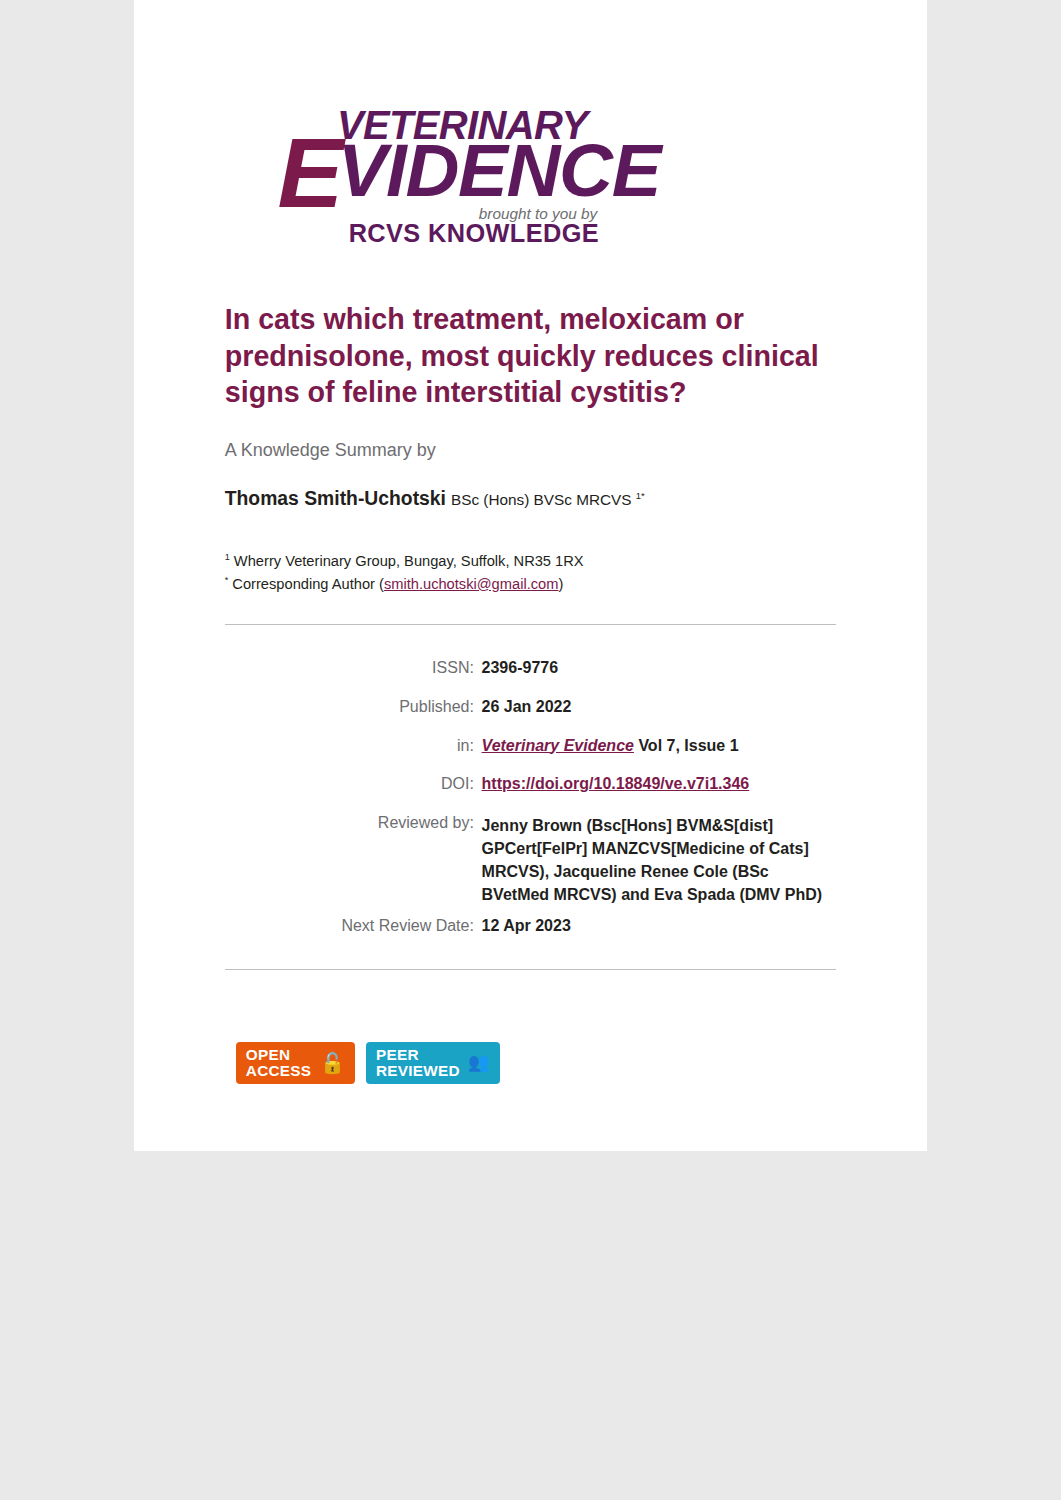VETERINARY
EVIDENCE
brought to you by
RCVS KNOWLEDGE
In cats which treatment, meloxicam or prednisolone, most quickly reduces clinical signs of feline interstitial cystitis?
A Knowledge Summary by
Thomas Smith-Uchotski BSc (Hons) BVSc MRCVS 1*
1 Wherry Veterinary Group, Bungay, Suffolk, NR35 1RX
* Corresponding Author (smith.uchotski@gmail.com)
| ISSN: | 2396-9776 |
| Published: | 26 Jan 2022 |
| in: | Veterinary Evidence Vol 7, Issue 1 |
| DOI: | https://doi.org/10.18849/ve.v7i1.346 |
| Reviewed by: | Jenny Brown (Bsc[Hons] BVM&S[dist] GPCert[FelPr] MANZCVS[Medicine of Cats] MRCVS), Jacqueline Renee Cole (BSc BVetMed MRCVS) and Eva Spada (DMV PhD) |
| Next Review Date: | 12 Apr 2023 |
OPEN
ACCESS🔓 PEER
REVIEWED👥